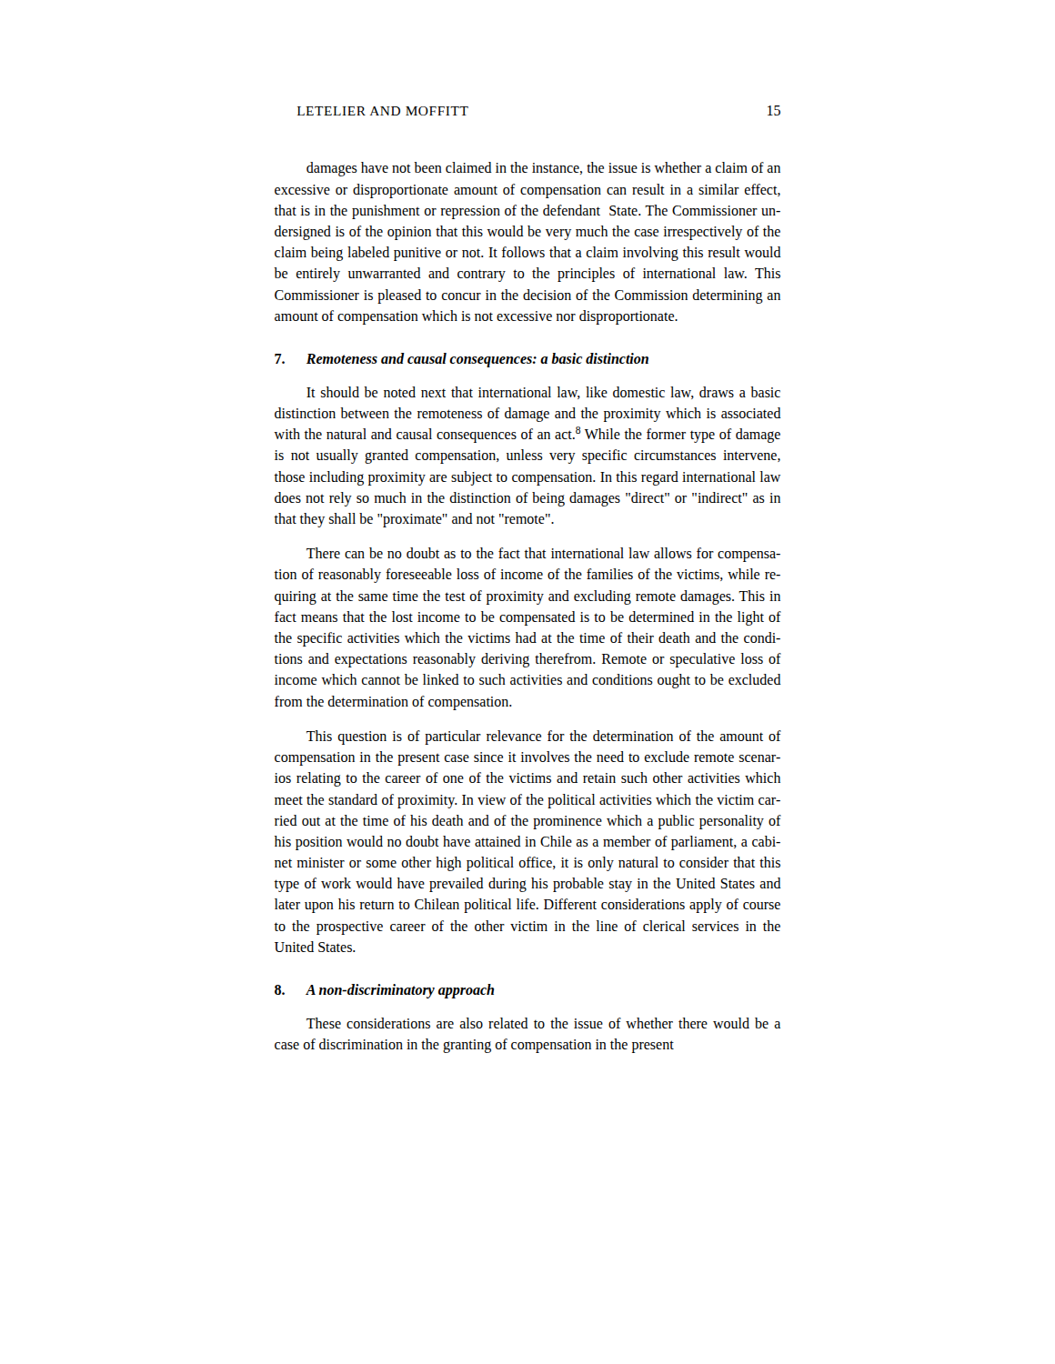LETELIER AND MOFFITT 15
damages have not been claimed in the instance, the issue is whether a claim of an excessive or disproportionate amount of compensation can result in a similar effect, that is in the punishment or repression of the defendant State. The Commissioner undersigned is of the opinion that this would be very much the case irrespectively of the claim being labeled punitive or not. It follows that a claim involving this result would be entirely unwarranted and contrary to the principles of international law. This Commissioner is pleased to concur in the decision of the Commission determining an amount of compensation which is not excessive nor disproportionate.
7. Remoteness and causal consequences: a basic distinction
It should be noted next that international law, like domestic law, draws a basic distinction between the remoteness of damage and the proximity which is associated with the natural and causal consequences of an act.8 While the former type of damage is not usually granted compensation, unless very specific circumstances intervene, those including proximity are subject to compensation. In this regard international law does not rely so much in the distinction of being damages "direct" or "indirect" as in that they shall be "proximate" and not "remote".
There can be no doubt as to the fact that international law allows for compensation of reasonably foreseeable loss of income of the families of the victims, while requiring at the same time the test of proximity and excluding remote damages. This in fact means that the lost income to be compensated is to be determined in the light of the specific activities which the victims had at the time of their death and the conditions and expectations reasonably deriving therefrom. Remote or speculative loss of income which cannot be linked to such activities and conditions ought to be excluded from the determination of compensation.
This question is of particular relevance for the determination of the amount of compensation in the present case since it involves the need to exclude remote scenarios relating to the career of one of the victims and retain such other activities which meet the standard of proximity. In view of the political activities which the victim carried out at the time of his death and of the prominence which a public personality of his position would no doubt have attained in Chile as a member of parliament, a cabinet minister or some other high political office, it is only natural to consider that this type of work would have prevailed during his probable stay in the United States and later upon his return to Chilean political life. Different considerations apply of course to the prospective career of the other victim in the line of clerical services in the United States.
8. A non-discriminatory approach
These considerations are also related to the issue of whether there would be a case of discrimination in the granting of compensation in the present